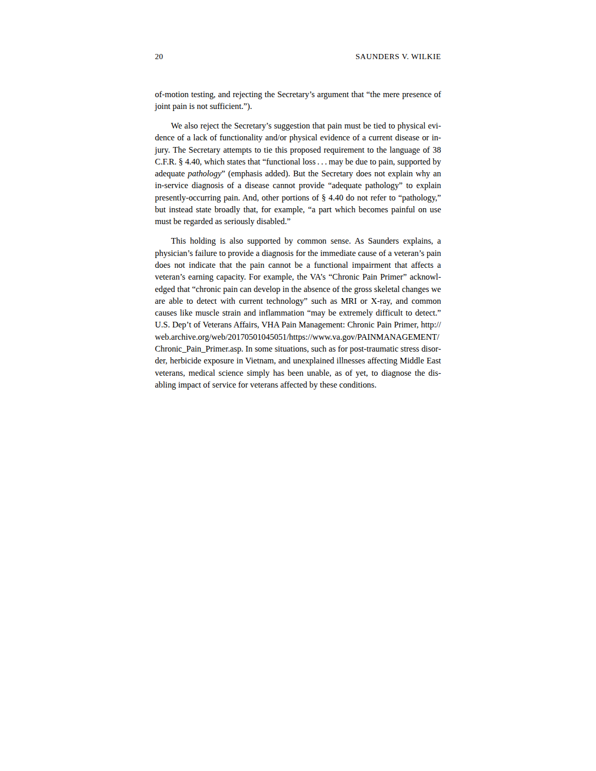20 Saunders v. Wilkie
of-motion testing, and rejecting the Secretary’s argument that “the mere presence of joint pain is not sufficient.”).
We also reject the Secretary’s suggestion that pain must be tied to physical evidence of a lack of functionality and/or physical evidence of a current disease or injury. The Secretary attempts to tie this proposed requirement to the language of 38 C.F.R. § 4.40, which states that “functional loss . . . may be due to pain, supported by adequate pathology” (emphasis added). But the Secretary does not explain why an in-service diagnosis of a disease cannot provide “adequate pathology” to explain presently-occurring pain. And, other portions of § 4.40 do not refer to “pathology,” but instead state broadly that, for example, “a part which becomes painful on use must be regarded as seriously disabled.”
This holding is also supported by common sense. As Saunders explains, a physician’s failure to provide a diagnosis for the immediate cause of a veteran’s pain does not indicate that the pain cannot be a functional impairment that affects a veteran’s earning capacity. For example, the VA’s “Chronic Pain Primer” acknowledged that “chronic pain can develop in the absence of the gross skeletal changes we are able to detect with current technology” such as MRI or X-ray, and common causes like muscle strain and inflammation “may be extremely difficult to detect.” U.S. Dep’t of Veterans Affairs, VHA Pain Management: Chronic Pain Primer, http://web.archive.org/web/20170501045051/https://www.va.gov/PAINMANAGEMENT/Chronic_Pain_Primer.asp. In some situations, such as for post-traumatic stress disorder, herbicide exposure in Vietnam, and unexplained illnesses affecting Middle East veterans, medical science simply has been unable, as of yet, to diagnose the disabling impact of service for veterans affected by these conditions.